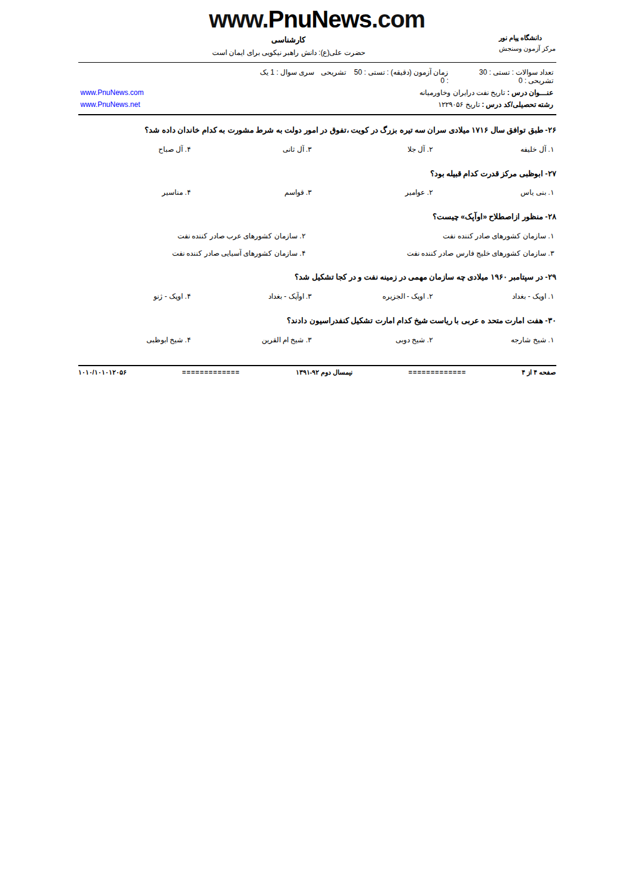www.PnuNews.com
دانشگاه پیام نور
مرکز آزمون وسنجش
کارشناسی
حضرت علی(ع): دانش راهبر نیکویی برای ایمان است
| تعداد سوالات : تستی : 30 تشریحی : 0 | زمان آزمون (دقیقه) : تستی : 50 تشریحی : 0 | سری سوال : 1 یک | |
| عنـــوان درس : تاریخ نفت درایران وخاورمیانه | www.PnuNews.com |
| رشته تحصیلی/کد درس : تاریخ ۱۲۲۹۰۵۶ | www.PnuNews.net |
۲۶- طبق توافق سال ۱۷۱۶ میلادی سران سه تیره بزرگ در کویت ،تفوق در امور دولت به شرط مشورت به کدام خاندان داده شد؟
۱. آل خلیفه
۲. آل جلا
۳. آل ثانی
۴. آل صباح
۲۷- ابوظبی مرکز قدرت کدام قبیله بود؟
۱. بنی یاس
۲. عوامیر
۳. قواسم
۴. مناسیر
۲۸- منظور ازاصطلاح «اوآپک» چیست؟
۱. سازمان کشورهای صادر کننده نفت
۲. سازمان کشورهای عرب صادر کننده نفت
۳. سازمان کشورهای خلیج فارس صادر کننده نفت
۴. سازمان کشورهای آسیایی صادر کننده نفت
۲۹- در سپتامبر ۱۹۶۰ میلادی چه سازمان مهمی در زمینه نفت و در کجا تشکیل شد؟
۱. اوپک - بغداد
۲. اوپک - الجزیره
۳. اوآپک - بغداد
۴. اوپک - ژنو
۳۰- هفت امارت متحد ه عربی با ریاست شیخ کدام امارت تشکیل کنفدراسیون دادند؟
۱. شیخ شارجه
۲. شیخ دوبی
۳. شیخ ام القرین
۴. شیخ ابوظبی
صفحه ۴ از ۴
=============
نیمسال دوم ۹۲-۱۳۹۱
=============
۱۰۱۰/۱۰۱۰۱۲۰۵۶